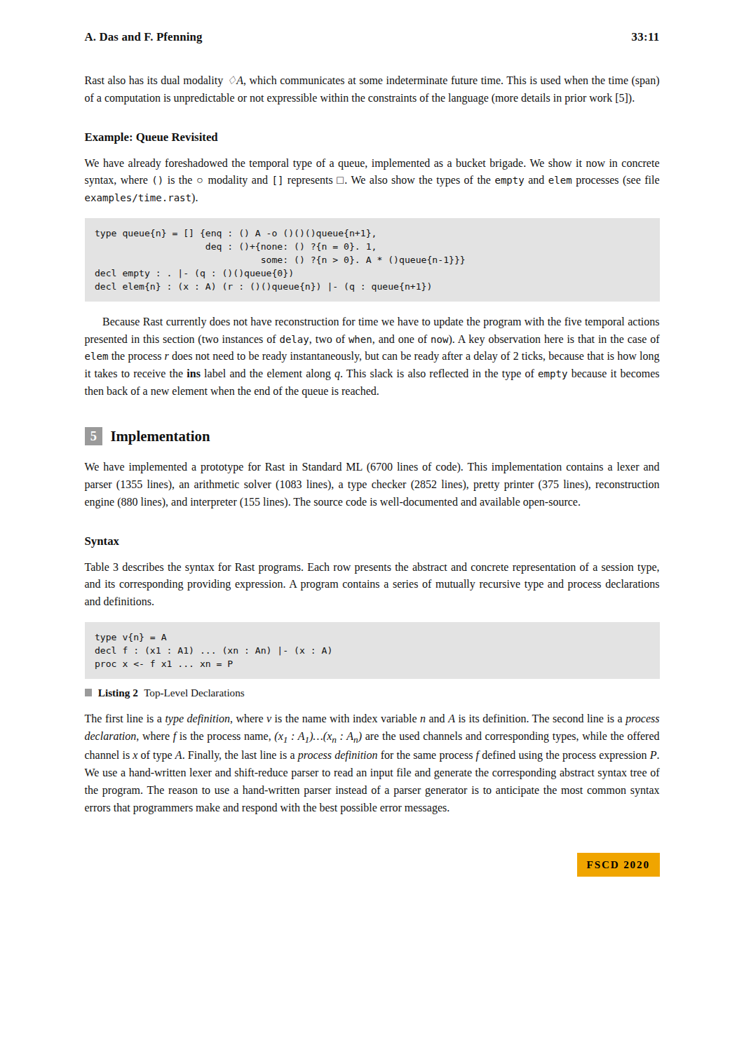A. Das and F. Pfenning 33:11
Rast also has its dual modality ♢A, which communicates at some indeterminate future time. This is used when the time (span) of a computation is unpredictable or not expressible within the constraints of the language (more details in prior work [5]).
Example: Queue Revisited
We have already foreshadowed the temporal type of a queue, implemented as a bucket brigade. We show it now in concrete syntax, where () is the ○ modality and [] represents □. We also show the types of the empty and elem processes (see file examples/time.rast).
type queue{n} = [] {enq : () A -o ()()()queue{n+1},
                    deq : ()+{none: () ?{n = 0}. 1,
                              some: () ?{n > 0}. A * ()queue{n-1}}}
decl empty : . |- (q : ()()queue{0})
decl elem{n} : (x : A) (r : ()()queue{n}) |- (q : queue{n+1})
Because Rast currently does not have reconstruction for time we have to update the program with the five temporal actions presented in this section (two instances of delay, two of when, and one of now). A key observation here is that in the case of elem the process r does not need to be ready instantaneously, but can be ready after a delay of 2 ticks, because that is how long it takes to receive the ins label and the element along q. This slack is also reflected in the type of empty because it becomes then back of a new element when the end of the queue is reached.
5
Implementation
We have implemented a prototype for Rast in Standard ML (6700 lines of code). This implementation contains a lexer and parser (1355 lines), an arithmetic solver (1083 lines), a type checker (2852 lines), pretty printer (375 lines), reconstruction engine (880 lines), and interpreter (155 lines). The source code is well-documented and available open-source.
Syntax
Table 3 describes the syntax for Rast programs. Each row presents the abstract and concrete representation of a session type, and its corresponding providing expression. A program contains a series of mutually recursive type and process declarations and definitions.
type v{n} = A
decl f : (x1 : A1) ... (xn : An) |- (x : A)
proc x <- f x1 ... xn = P
Listing 2 Top-Level Declarations
The first line is a type definition, where v is the name with index variable n and A is its definition. The second line is a process declaration, where f is the process name, (x1 : A1)…(xn : An) are the used channels and corresponding types, while the offered channel is x of type A. Finally, the last line is a process definition for the same process f defined using the process expression P. We use a hand-written lexer and shift-reduce parser to read an input file and generate the corresponding abstract syntax tree of the program. The reason to use a hand-written parser instead of a parser generator is to anticipate the most common syntax errors that programmers make and respond with the best possible error messages.
FSCD 2020